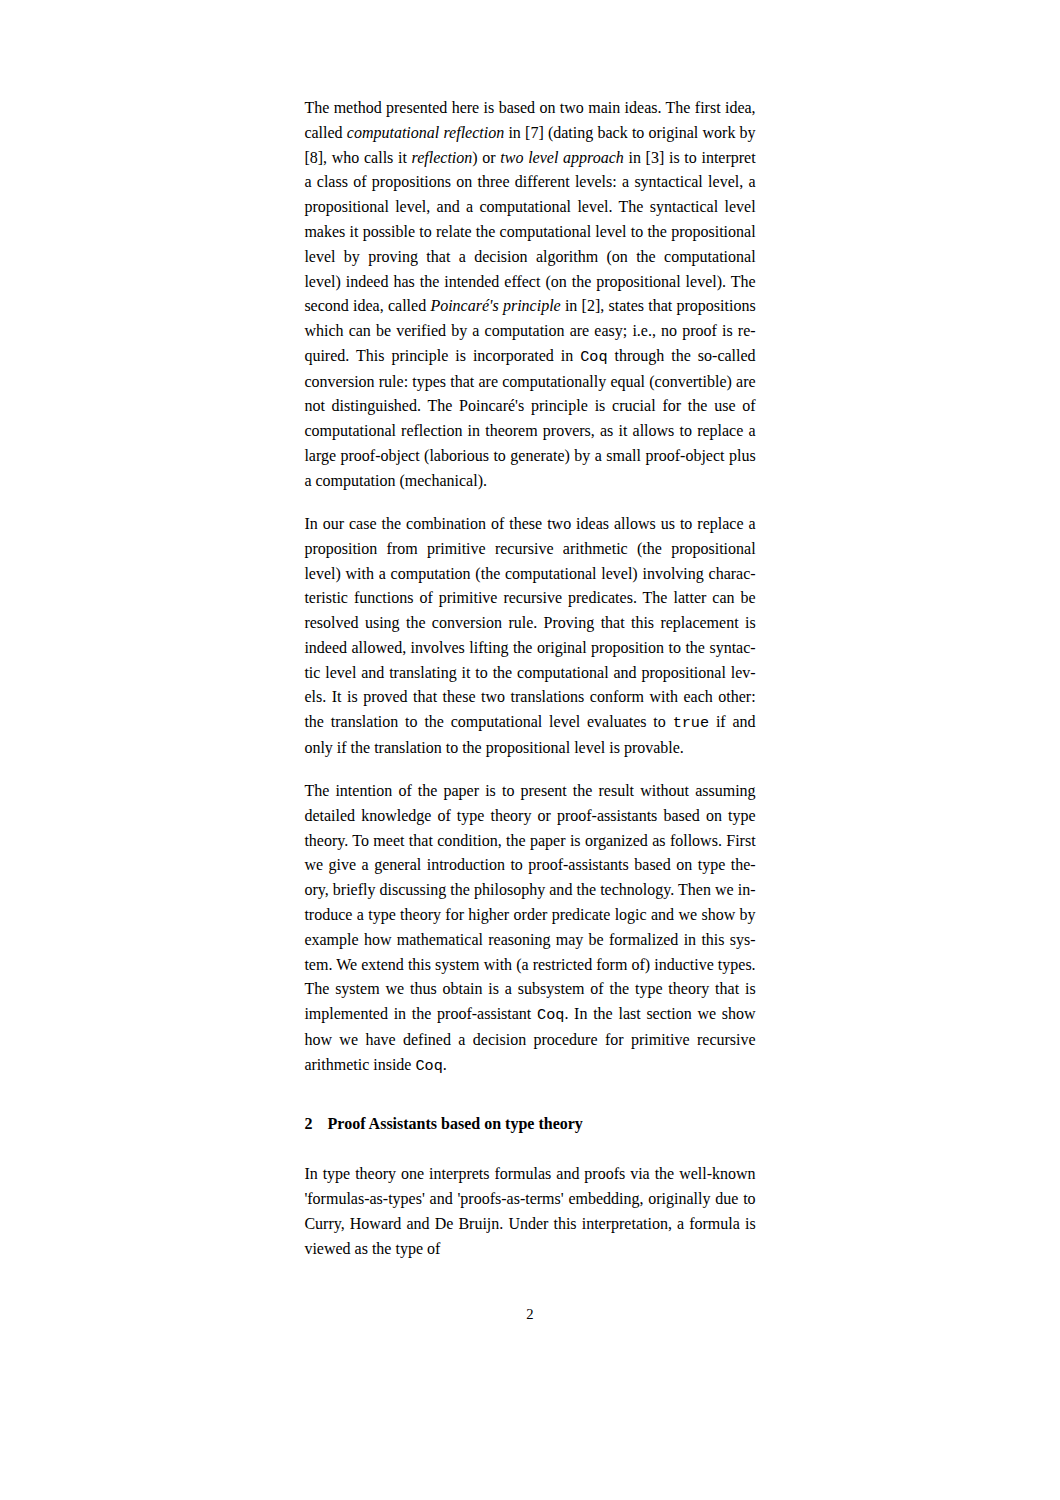The method presented here is based on two main ideas. The first idea, called computational reflection in [7] (dating back to original work by [8], who calls it reflection) or two level approach in [3] is to interpret a class of propositions on three different levels: a syntactical level, a propositional level, and a computational level. The syntactical level makes it possible to relate the computational level to the propositional level by proving that a decision algorithm (on the computational level) indeed has the intended effect (on the propositional level). The second idea, called Poincaré's principle in [2], states that propositions which can be verified by a computation are easy; i.e., no proof is required. This principle is incorporated in Coq through the so-called conversion rule: types that are computationally equal (convertible) are not distinguished. The Poincaré's principle is crucial for the use of computational reflection in theorem provers, as it allows to replace a large proof-object (laborious to generate) by a small proof-object plus a computation (mechanical).
In our case the combination of these two ideas allows us to replace a proposition from primitive recursive arithmetic (the propositional level) with a computation (the computational level) involving characteristic functions of primitive recursive predicates. The latter can be resolved using the conversion rule. Proving that this replacement is indeed allowed, involves lifting the original proposition to the syntactic level and translating it to the computational and propositional levels. It is proved that these two translations conform with each other: the translation to the computational level evaluates to true if and only if the translation to the propositional level is provable.
The intention of the paper is to present the result without assuming detailed knowledge of type theory or proof-assistants based on type theory. To meet that condition, the paper is organized as follows. First we give a general introduction to proof-assistants based on type theory, briefly discussing the philosophy and the technology. Then we introduce a type theory for higher order predicate logic and we show by example how mathematical reasoning may be formalized in this system. We extend this system with (a restricted form of) inductive types. The system we thus obtain is a subsystem of the type theory that is implemented in the proof-assistant Coq. In the last section we show how we have defined a decision procedure for primitive recursive arithmetic inside Coq.
2 Proof Assistants based on type theory
In type theory one interprets formulas and proofs via the well-known 'formulas-as-types' and 'proofs-as-terms' embedding, originally due to Curry, Howard and De Bruijn. Under this interpretation, a formula is viewed as the type of
2